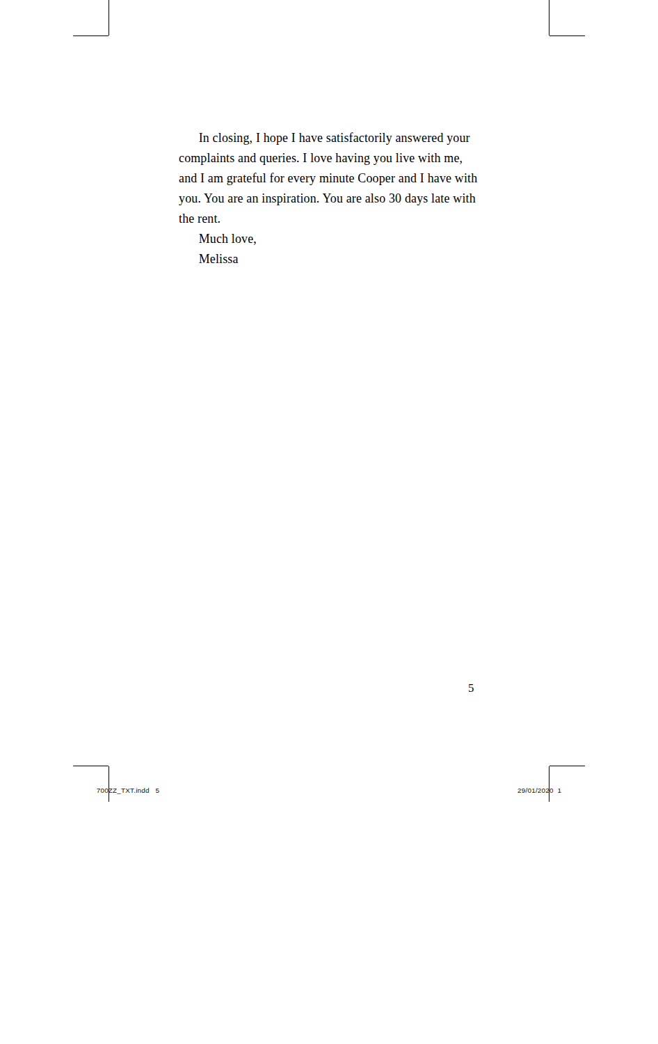In closing, I hope I have satisfactorily answered your complaints and queries. I love having you live with me, and I am grateful for every minute Cooper and I have with you. You are an inspiration. You are also 30 days late with the rent.
Much love,
Melissa
5
700ZZ_TXT.indd 5 29/01/2020 1